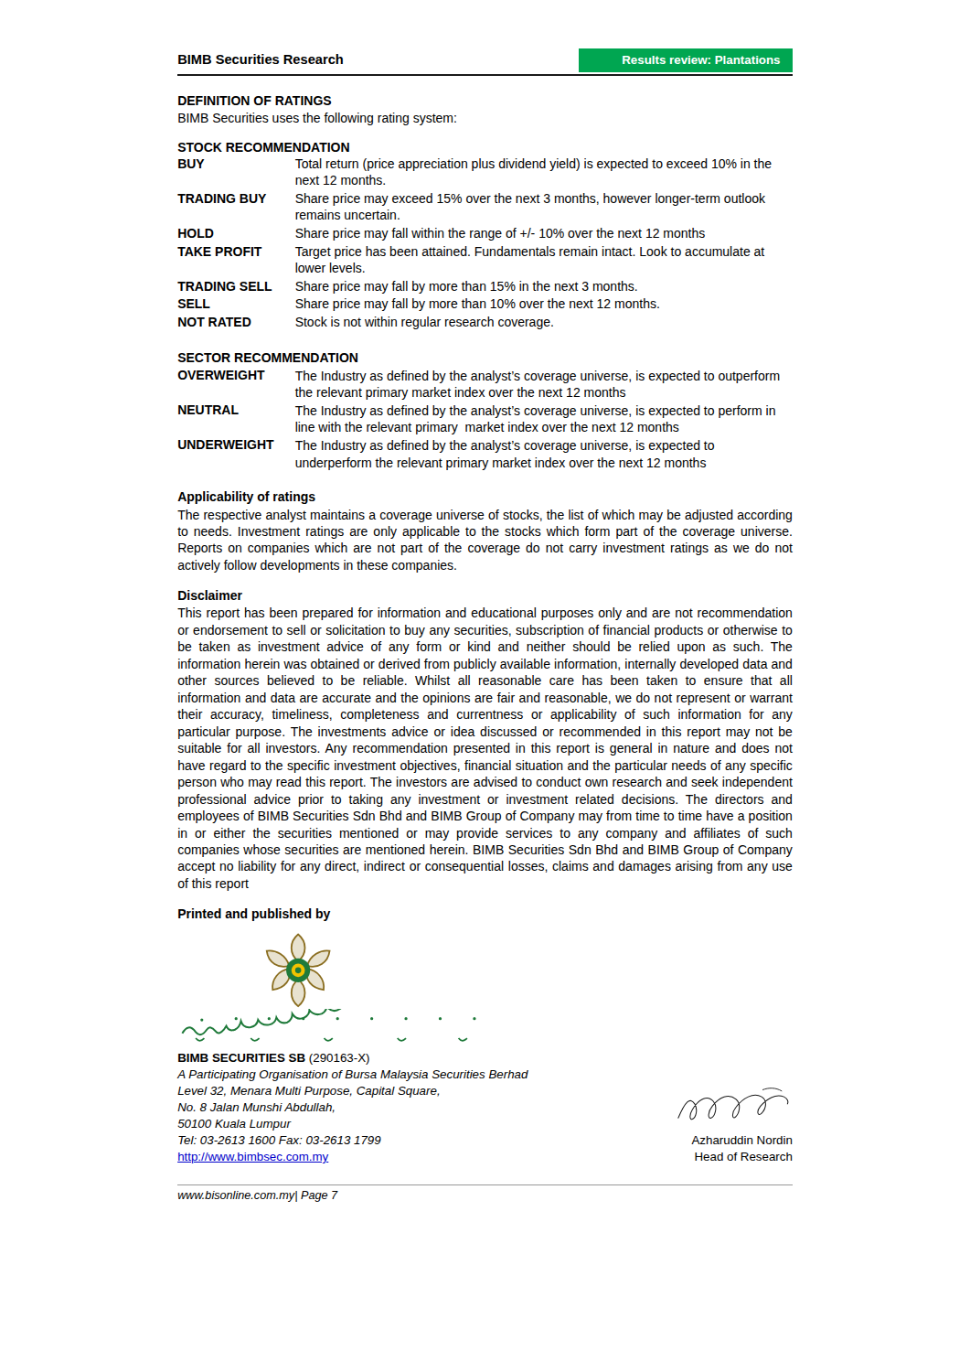BIMB Securities Research
Results review: Plantations
DEFINITION OF RATINGS
BIMB Securities uses the following rating system:
STOCK RECOMMENDATION
| BUY | Total return (price appreciation plus dividend yield) is expected to exceed 10% in the next 12 months. |
| TRADING BUY | Share price may exceed 15% over the next 3 months, however longer-term outlook remains uncertain. |
| HOLD | Share price may fall within the range of +/- 10% over the next 12 months |
| TAKE PROFIT | Target price has been attained. Fundamentals remain intact. Look to accumulate at lower levels. |
| TRADING SELL | Share price may fall by more than 15% in the next 3 months. |
| SELL | Share price may fall by more than 10% over the next 12 months. |
| NOT RATED | Stock is not within regular research coverage. |
SECTOR RECOMMENDATION
| OVERWEIGHT | The Industry as defined by the analyst’s coverage universe, is expected to outperform the relevant primary market index over the next 12 months |
| NEUTRAL | The Industry as defined by the analyst’s coverage universe, is expected to perform in line with the relevant primary market index over the next 12 months |
| UNDERWEIGHT | The Industry as defined by the analyst’s coverage universe, is expected to underperform the relevant primary market index over the next 12 months |
Applicability of ratings
The respective analyst maintains a coverage universe of stocks, the list of which may be adjusted according to needs. Investment ratings are only applicable to the stocks which form part of the coverage universe. Reports on companies which are not part of the coverage do not carry investment ratings as we do not actively follow developments in these companies.
Disclaimer
This report has been prepared for information and educational purposes only and are not recommendation or endorsement to sell or solicitation to buy any securities, subscription of financial products or otherwise to be taken as investment advice of any form or kind and neither should be relied upon as such. The information herein was obtained or derived from publicly available information, internally developed data and other sources believed to be reliable. Whilst all reasonable care has been taken to ensure that all information and data are accurate and the opinions are fair and reasonable, we do not represent or warrant their accuracy, timeliness, completeness and currentness or applicability of such information for any particular purpose. The investments advice or idea discussed or recommended in this report may not be suitable for all investors. Any recommendation presented in this report is general in nature and does not have regard to the specific investment objectives, financial situation and the particular needs of any specific person who may read this report. The investors are advised to conduct own research and seek independent professional advice prior to taking any investment or investment related decisions. The directors and employees of BIMB Securities Sdn Bhd and BIMB Group of Company may from time to time have a position in or either the securities mentioned or may provide services to any company and affiliates of such companies whose securities are mentioned herein. BIMB Securities Sdn Bhd and BIMB Group of Company accept no liability for any direct, indirect or consequential losses, claims and damages arising from any use of this report
Printed and published by
BIMB SECURITIES SB (290163-X)
A Participating Organisation of Bursa Malaysia Securities Berhad
Level 32, Menara Multi Purpose, Capital Square,
No. 8 Jalan Munshi Abdullah,
50100 Kuala Lumpur
Tel: 03-2613 1600 Fax: 03-2613 1799
http://www.bimbsec.com.my
Azharuddin Nordin
Head of Research
www.bisonline.com.my| Page 7